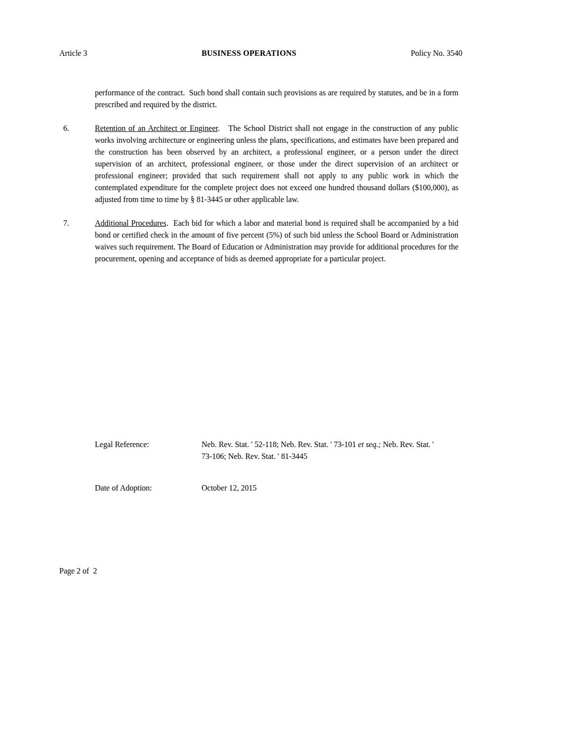Article 3
BUSINESS OPERATIONS
Policy No. 3540
performance of the contract. Such bond shall contain such provisions as are required by statutes, and be in a form prescribed and required by the district.
6. Retention of an Architect or Engineer. The School District shall not engage in the construction of any public works involving architecture or engineering unless the plans, specifications, and estimates have been prepared and the construction has been observed by an architect, a professional engineer, or a person under the direct supervision of an architect, professional engineer, or those under the direct supervision of an architect or professional engineer; provided that such requirement shall not apply to any public work in which the contemplated expenditure for the complete project does not exceed one hundred thousand dollars ($100,000), as adjusted from time to time by § 81-3445 or other applicable law.
7. Additional Procedures. Each bid for which a labor and material bond is required shall be accompanied by a bid bond or certified check in the amount of five percent (5%) of such bid unless the School Board or Administration waives such requirement. The Board of Education or Administration may provide for additional procedures for the procurement, opening and acceptance of bids as deemed appropriate for a particular project.
Legal Reference:
Neb. Rev. Stat. ' 52-118; Neb. Rev. Stat. ' 73-101 et seq.; Neb. Rev. Stat. ' 73-106; Neb. Rev. Stat. ' 81-3445
Date of Adoption:
October 12, 2015
Page 2 of 2